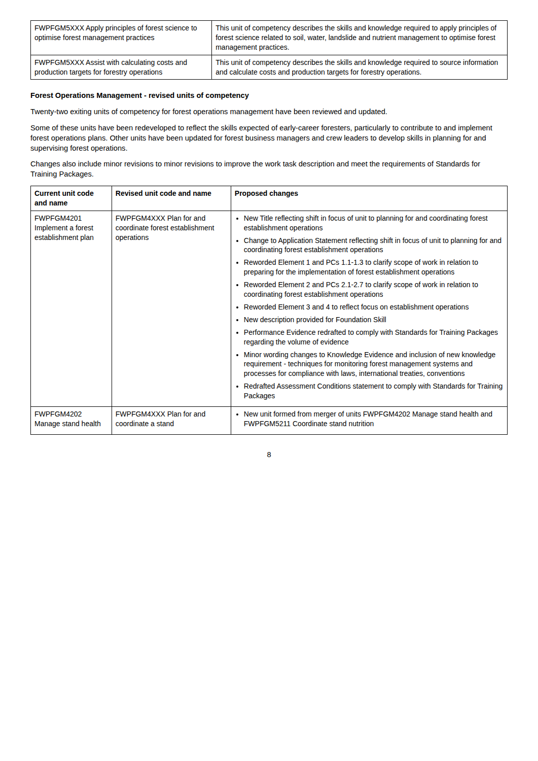| FWPFGM5XXX Apply principles of forest science to optimise forest management practices | This unit of competency describes the skills and knowledge required to apply principles of forest science related to soil, water, landslide and nutrient management to optimise forest management practices. |
| FWPFGM5XXX Assist with calculating costs and production targets for forestry operations | This unit of competency describes the skills and knowledge required to source information and calculate costs and production targets for forestry operations. |
Forest Operations Management - revised units of competency
Twenty-two exiting units of competency for forest operations management have been reviewed and updated.
Some of these units have been redeveloped to reflect the skills expected of early-career foresters, particularly to contribute to and implement forest operations plans. Other units have been updated for forest business managers and crew leaders to develop skills in planning for and supervising forest operations.
Changes also include minor revisions to minor revisions to improve the work task description and meet the requirements of Standards for Training Packages.
| Current unit code and name | Revised unit code and name | Proposed changes |
| --- | --- | --- |
| FWPFGM4201 Implement a forest establishment plan | FWPFGM4XXX Plan for and coordinate forest establishment operations | New Title reflecting shift in focus of unit to planning for and coordinating forest establishment operations Change to Application Statement reflecting shift in focus of unit to planning for and coordinating forest establishment operations Reworded Element 1 and PCs 1.1-1.3 to clarify scope of work in relation to preparing for the implementation of forest establishment operations Reworded Element 2 and PCs 2.1-2.7 to clarify scope of work in relation to coordinating forest establishment operations Reworded Element 3 and 4 to reflect focus on establishment operations New description provided for Foundation Skill Performance Evidence redrafted to comply with Standards for Training Packages regarding the volume of evidence Minor wording changes to Knowledge Evidence and inclusion of new knowledge requirement - techniques for monitoring forest management systems and processes for compliance with laws, international treaties, conventions Redrafted Assessment Conditions statement to comply with Standards for Training Packages |
| FWPFGM4202 Manage stand health | FWPFGM4XXX Plan for and coordinate a stand | New unit formed from merger of units FWPFGM4202 Manage stand health and FWPFGM5211 Coordinate stand nutrition |
8